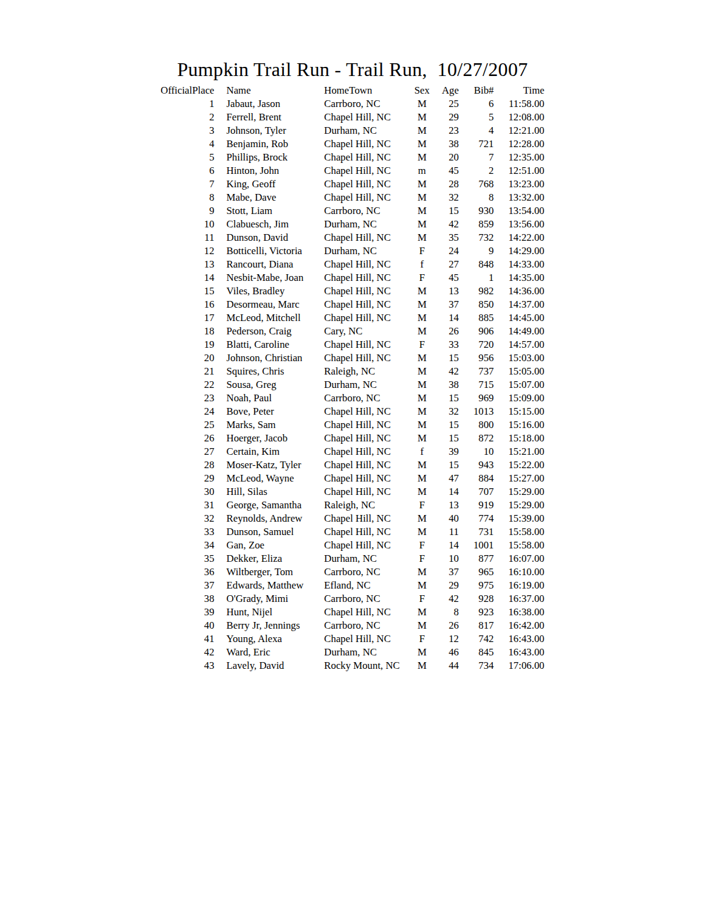Pumpkin Trail Run - Trail Run, 10/27/2007
| OfficialPlace | Name | HomeTown | Sex | Age | Bib# | Time |
| --- | --- | --- | --- | --- | --- | --- |
| 1 | Jabaut, Jason | Carrboro, NC | M | 25 | 6 | 11:58.00 |
| 2 | Ferrell, Brent | Chapel Hill, NC | M | 29 | 5 | 12:08.00 |
| 3 | Johnson, Tyler | Durham, NC | M | 23 | 4 | 12:21.00 |
| 4 | Benjamin, Rob | Chapel Hill, NC | M | 38 | 721 | 12:28.00 |
| 5 | Phillips, Brock | Chapel Hill, NC | M | 20 | 7 | 12:35.00 |
| 6 | Hinton, John | Chapel Hill, NC | m | 45 | 2 | 12:51.00 |
| 7 | King, Geoff | Chapel Hill, NC | M | 28 | 768 | 13:23.00 |
| 8 | Mabe, Dave | Chapel Hill, NC | M | 32 | 8 | 13:32.00 |
| 9 | Stott, Liam | Carrboro, NC | M | 15 | 930 | 13:54.00 |
| 10 | Clabuesch, Jim | Durham, NC | M | 42 | 859 | 13:56.00 |
| 11 | Dunson, David | Chapel Hill, NC | M | 35 | 732 | 14:22.00 |
| 12 | Botticelli, Victoria | Durham, NC | F | 24 | 9 | 14:29.00 |
| 13 | Rancourt, Diana | Chapel Hill, NC | f | 27 | 848 | 14:33.00 |
| 14 | Nesbit-Mabe, Joan | Chapel Hill, NC | F | 45 | 1 | 14:35.00 |
| 15 | Viles, Bradley | Chapel Hill, NC | M | 13 | 982 | 14:36.00 |
| 16 | Desormeau, Marc | Chapel Hill, NC | M | 37 | 850 | 14:37.00 |
| 17 | McLeod, Mitchell | Chapel Hill, NC | M | 14 | 885 | 14:45.00 |
| 18 | Pederson, Craig | Cary, NC | M | 26 | 906 | 14:49.00 |
| 19 | Blatti, Caroline | Chapel Hill, NC | F | 33 | 720 | 14:57.00 |
| 20 | Johnson, Christian | Chapel Hill, NC | M | 15 | 956 | 15:03.00 |
| 21 | Squires, Chris | Raleigh, NC | M | 42 | 737 | 15:05.00 |
| 22 | Sousa, Greg | Durham, NC | M | 38 | 715 | 15:07.00 |
| 23 | Noah, Paul | Carrboro, NC | M | 15 | 969 | 15:09.00 |
| 24 | Bove, Peter | Chapel Hill, NC | M | 32 | 1013 | 15:15.00 |
| 25 | Marks, Sam | Chapel Hill, NC | M | 15 | 800 | 15:16.00 |
| 26 | Hoerger, Jacob | Chapel Hill, NC | M | 15 | 872 | 15:18.00 |
| 27 | Certain, Kim | Chapel Hill, NC | f | 39 | 10 | 15:21.00 |
| 28 | Moser-Katz, Tyler | Chapel Hill, NC | M | 15 | 943 | 15:22.00 |
| 29 | McLeod, Wayne | Chapel Hill, NC | M | 47 | 884 | 15:27.00 |
| 30 | Hill, Silas | Chapel Hill, NC | M | 14 | 707 | 15:29.00 |
| 31 | George, Samantha | Raleigh, NC | F | 13 | 919 | 15:29.00 |
| 32 | Reynolds, Andrew | Chapel Hill, NC | M | 40 | 774 | 15:39.00 |
| 33 | Dunson, Samuel | Chapel Hill, NC | M | 11 | 731 | 15:58.00 |
| 34 | Gan, Zoe | Chapel Hill, NC | F | 14 | 1001 | 15:58.00 |
| 35 | Dekker, Eliza | Durham, NC | F | 10 | 877 | 16:07.00 |
| 36 | Wiltberger, Tom | Carrboro, NC | M | 37 | 965 | 16:10.00 |
| 37 | Edwards, Matthew | Efland, NC | M | 29 | 975 | 16:19.00 |
| 38 | O'Grady, Mimi | Carrboro, NC | F | 42 | 928 | 16:37.00 |
| 39 | Hunt, Nijel | Chapel Hill, NC | M | 8 | 923 | 16:38.00 |
| 40 | Berry Jr, Jennings | Carrboro, NC | M | 26 | 817 | 16:42.00 |
| 41 | Young, Alexa | Chapel Hill, NC | F | 12 | 742 | 16:43.00 |
| 42 | Ward, Eric | Durham, NC | M | 46 | 845 | 16:43.00 |
| 43 | Lavely, David | Rocky Mount, NC | M | 44 | 734 | 17:06.00 |